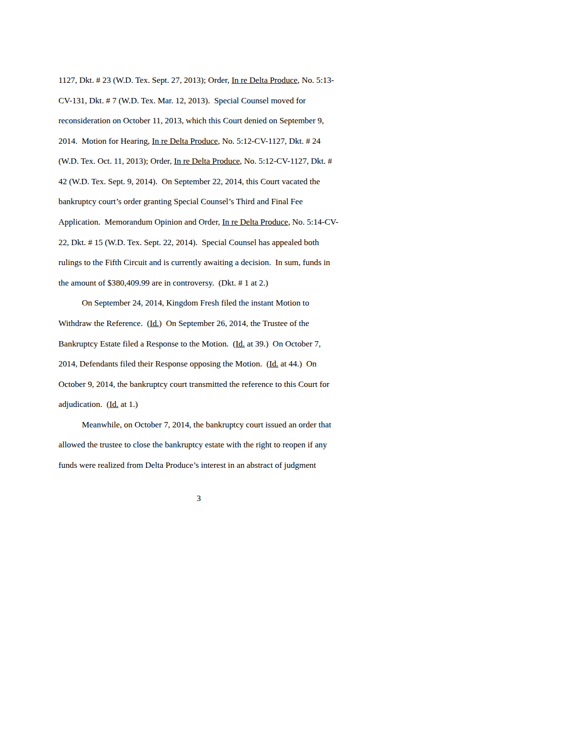1127, Dkt. # 23 (W.D. Tex. Sept. 27, 2013); Order, In re Delta Produce, No. 5:13-CV-131, Dkt. # 7 (W.D. Tex. Mar. 12, 2013). Special Counsel moved for reconsideration on October 11, 2013, which this Court denied on September 9, 2014. Motion for Hearing, In re Delta Produce, No. 5:12-CV-1127, Dkt. # 24 (W.D. Tex. Oct. 11, 2013); Order, In re Delta Produce, No. 5:12-CV-1127, Dkt. # 42 (W.D. Tex. Sept. 9, 2014). On September 22, 2014, this Court vacated the bankruptcy court’s order granting Special Counsel’s Third and Final Fee Application. Memorandum Opinion and Order, In re Delta Produce, No. 5:14-CV-22, Dkt. # 15 (W.D. Tex. Sept. 22, 2014). Special Counsel has appealed both rulings to the Fifth Circuit and is currently awaiting a decision. In sum, funds in the amount of $380,409.99 are in controversy. (Dkt. # 1 at 2.)
On September 24, 2014, Kingdom Fresh filed the instant Motion to Withdraw the Reference. (Id.) On September 26, 2014, the Trustee of the Bankruptcy Estate filed a Response to the Motion. (Id. at 39.) On October 7, 2014, Defendants filed their Response opposing the Motion. (Id. at 44.) On October 9, 2014, the bankruptcy court transmitted the reference to this Court for adjudication. (Id. at 1.)
Meanwhile, on October 7, 2014, the bankruptcy court issued an order that allowed the trustee to close the bankruptcy estate with the right to reopen if any funds were realized from Delta Produce’s interest in an abstract of judgment
3